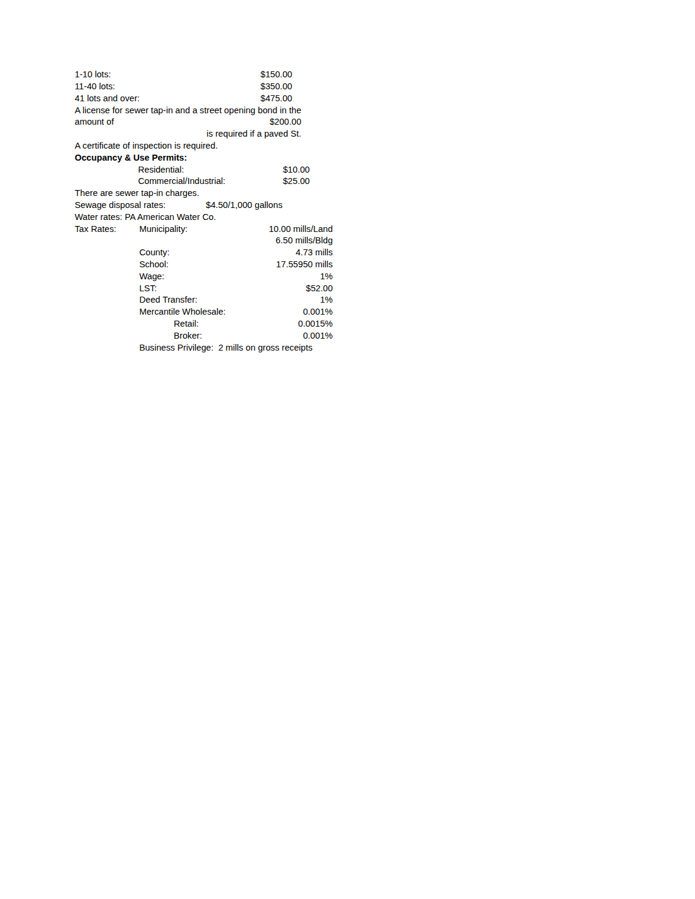| 1-10 lots: | $150.00 |
| 11-40 lots: | $350.00 |
| 41 lots and over: | $475.00 |
| A license for sewer tap-in and a street opening bond in the |
| amount of | $200.00 |
| | is required if a paved St. |
A certificate of inspection is required.
Occupancy & Use Permits:
| Residential: | $10.00 |
| Commercial/Industrial: | $25.00 |
There are sewer tap-in charges.
| Sewage disposal rates: | $4.50/1,000 gallons |
Water rates: PA American Water Co.
| Tax Rates: | Municipality: | 10.00 mills/Land |
| | | 6.50 mills/Bldg |
| | County: | 4.73 mills |
| | School: | 17.55950 mills |
| | Wage: | 1% |
| | LST: | $52.00 |
| | Deed Transfer: | 1% |
| | Mercantile Wholesale: | 0.001% |
| | Retail: | 0.0015% |
| | Broker: | 0.001% |
| | Business Privilege: 2 mills on gross receipts |